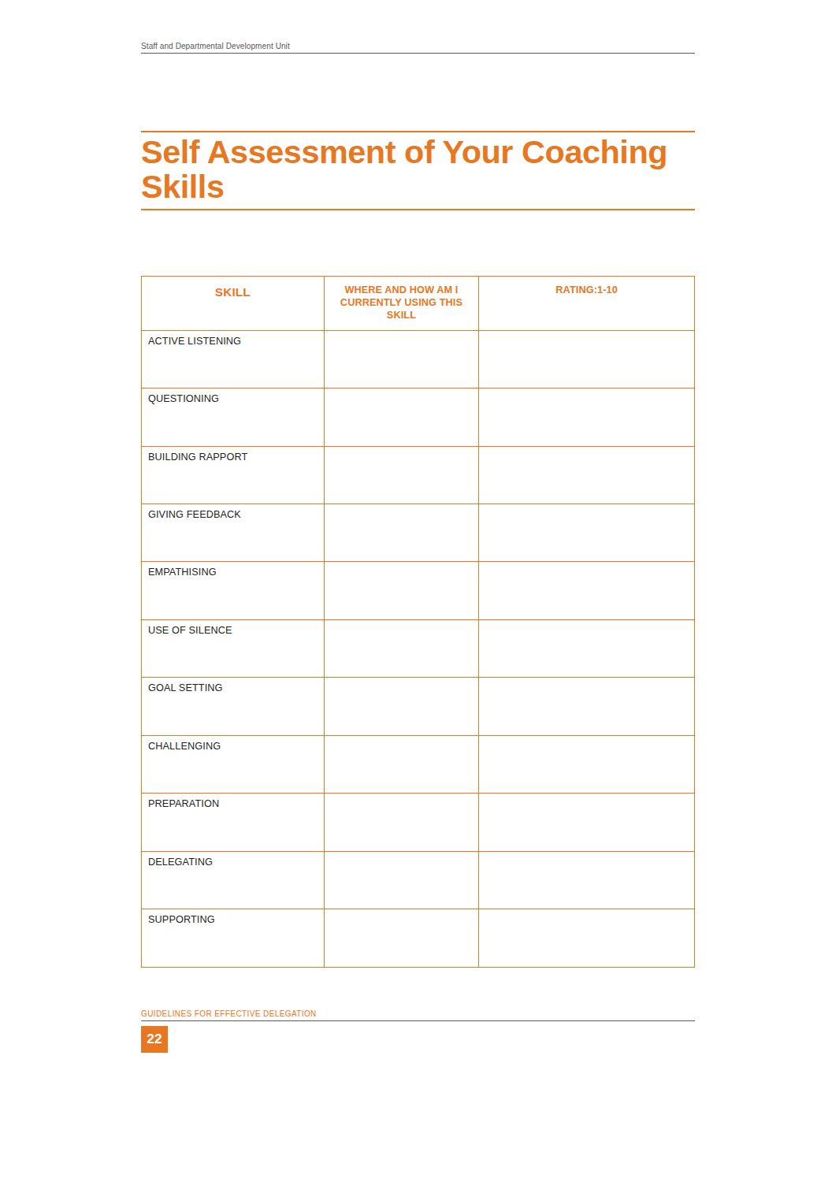Staff and Departmental Development Unit
Self Assessment of Your Coaching Skills
| Skill | Where and how am I currently using this skill | Rating:1-10 |
| --- | --- | --- |
| Active Listening | | |
| Questioning | | |
| Building Rapport | | |
| Giving Feedback | | |
| Empathising | | |
| Use of Silence | | |
| Goal Setting | | |
| Challenging | | |
| Preparation | | |
| Delegating | | |
| Supporting | | |
Guidelines for effective delegation
22